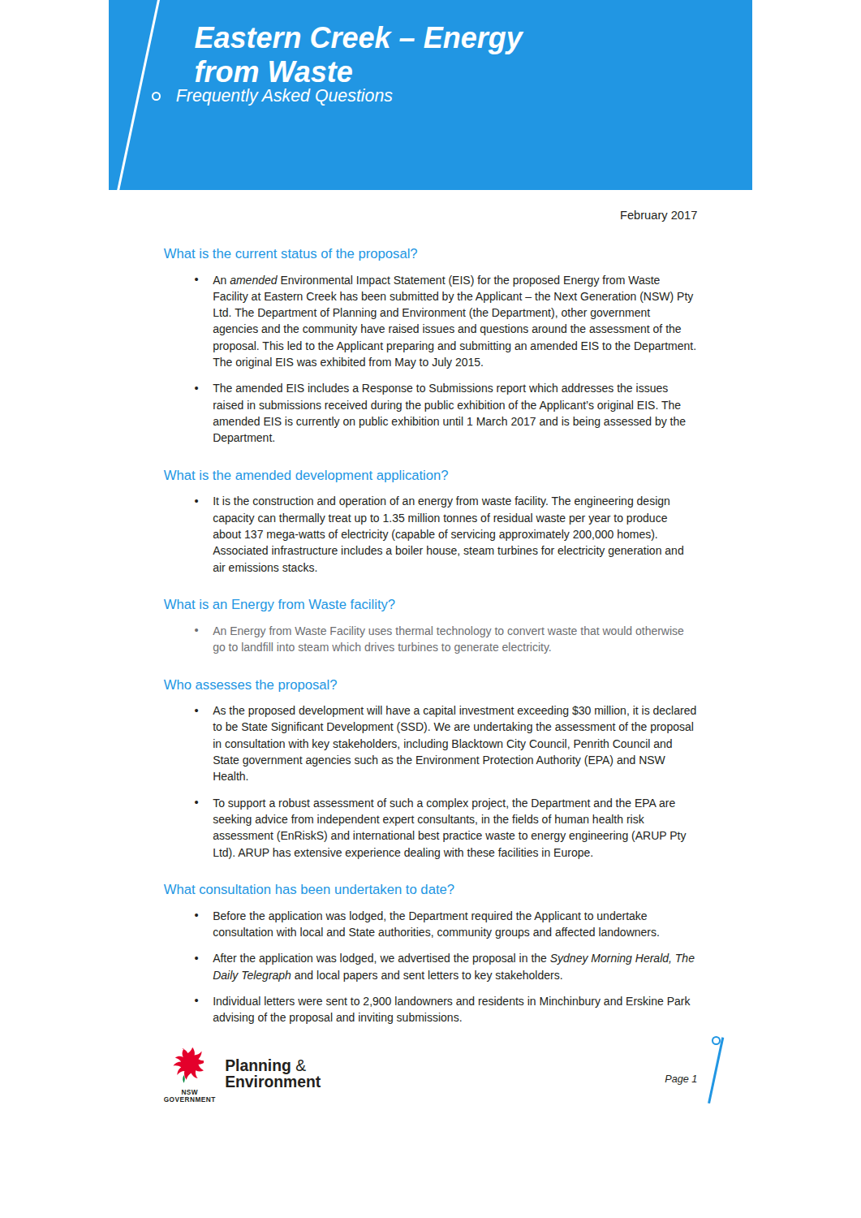Eastern Creek – Energy from Waste
Frequently Asked Questions
February 2017
What is the current status of the proposal?
An amended Environmental Impact Statement (EIS) for the proposed Energy from Waste Facility at Eastern Creek has been submitted by the Applicant – the Next Generation (NSW) Pty Ltd. The Department of Planning and Environment (the Department), other government agencies and the community have raised issues and questions around the assessment of the proposal. This led to the Applicant preparing and submitting an amended EIS to the Department. The original EIS was exhibited from May to July 2015.
The amended EIS includes a Response to Submissions report which addresses the issues raised in submissions received during the public exhibition of the Applicant’s original EIS. The amended EIS is currently on public exhibition until 1 March 2017 and is being assessed by the Department.
What is the amended development application?
It is the construction and operation of an energy from waste facility. The engineering design capacity can thermally treat up to 1.35 million tonnes of residual waste per year to produce about 137 mega-watts of electricity (capable of servicing approximately 200,000 homes). Associated infrastructure includes a boiler house, steam turbines for electricity generation and air emissions stacks.
What is an Energy from Waste facility?
An Energy from Waste Facility uses thermal technology to convert waste that would otherwise go to landfill into steam which drives turbines to generate electricity.
Who assesses the proposal?
As the proposed development will have a capital investment exceeding $30 million, it is declared to be State Significant Development (SSD). We are undertaking the assessment of the proposal in consultation with key stakeholders, including Blacktown City Council, Penrith Council and State government agencies such as the Environment Protection Authority (EPA) and NSW Health.
To support a robust assessment of such a complex project, the Department and the EPA are seeking advice from independent expert consultants, in the fields of human health risk assessment (EnRiskS) and international best practice waste to energy engineering (ARUP Pty Ltd). ARUP has extensive experience dealing with these facilities in Europe.
What consultation has been undertaken to date?
Before the application was lodged, the Department required the Applicant to undertake consultation with local and State authorities, community groups and affected landowners.
After the application was lodged, we advertised the proposal in the Sydney Morning Herald, The Daily Telegraph and local papers and sent letters to key stakeholders.
Individual letters were sent to 2,900 landowners and residents in Minchinbury and Erskine Park advising of the proposal and inviting submissions.
NSW
GOVERNMENT
Planning &
Environment
Page 1